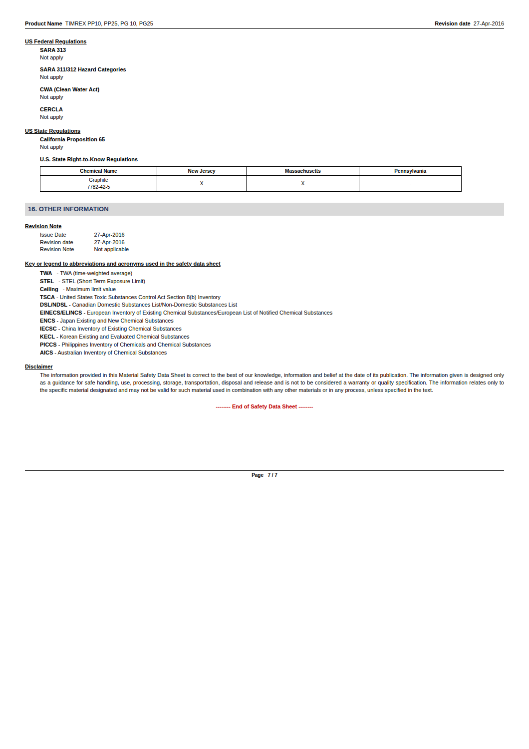Product Name TIMREX PP10, PP25, PG 10, PG25
Revision date 27-Apr-2016
US Federal Regulations
SARA 313
Not apply
SARA 311/312 Hazard Categories
Not apply
CWA (Clean Water Act)
Not apply
CERCLA
Not apply
US State Regulations
California Proposition 65
Not apply
U.S. State Right-to-Know Regulations
| Chemical Name | New Jersey | Massachusetts | Pennsylvania |
| --- | --- | --- | --- |
| Graphite 7782-42-5 | X | X | - |
16. OTHER INFORMATION
Revision Note
| Issue Date | 27-Apr-2016 |
| Revision date | 27-Apr-2016 |
| Revision Note | Not applicable |
Key or legend to abbreviations and acronyms used in the safety data sheet
TWA - TWA (time-weighted average)
STEL - STEL (Short Term Exposure Limit)
Ceiling - Maximum limit value
TSCA - United States Toxic Substances Control Act Section 8(b) Inventory
DSL/NDSL - Canadian Domestic Substances List/Non-Domestic Substances List
EINECS/ELINCS - European Inventory of Existing Chemical Substances/European List of Notified Chemical Substances
ENCS - Japan Existing and New Chemical Substances
IECSC - China Inventory of Existing Chemical Substances
KECL - Korean Existing and Evaluated Chemical Substances
PICCS - Philippines Inventory of Chemicals and Chemical Substances
AICS - Australian Inventory of Chemical Substances
Disclaimer
The information provided in this Material Safety Data Sheet is correct to the best of our knowledge, information and belief at the date of its publication. The information given is designed only as a guidance for safe handling, use, processing, storage, transportation, disposal and release and is not to be considered a warranty or quality specification. The information relates only to the specific material designated and may not be valid for such material used in combination with any other materials or in any process, unless specified in the text.
-------- End of Safety Data Sheet --------
Page 7 / 7